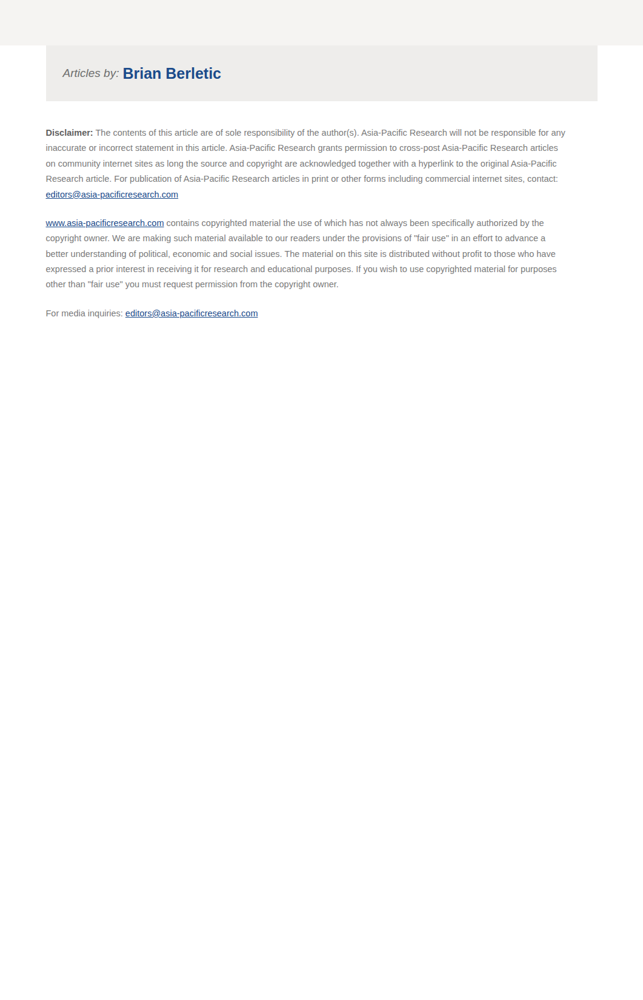Articles by: Brian Berletic
Disclaimer: The contents of this article are of sole responsibility of the author(s). Asia-Pacific Research will not be responsible for any inaccurate or incorrect statement in this article. Asia-Pacific Research grants permission to cross-post Asia-Pacific Research articles on community internet sites as long the source and copyright are acknowledged together with a hyperlink to the original Asia-Pacific Research article. For publication of Asia-Pacific Research articles in print or other forms including commercial internet sites, contact: editors@asia-pacificresearch.com
www.asia-pacificresearch.com contains copyrighted material the use of which has not always been specifically authorized by the copyright owner. We are making such material available to our readers under the provisions of "fair use" in an effort to advance a better understanding of political, economic and social issues. The material on this site is distributed without profit to those who have expressed a prior interest in receiving it for research and educational purposes. If you wish to use copyrighted material for purposes other than "fair use" you must request permission from the copyright owner.
For media inquiries: editors@asia-pacificresearch.com
|2